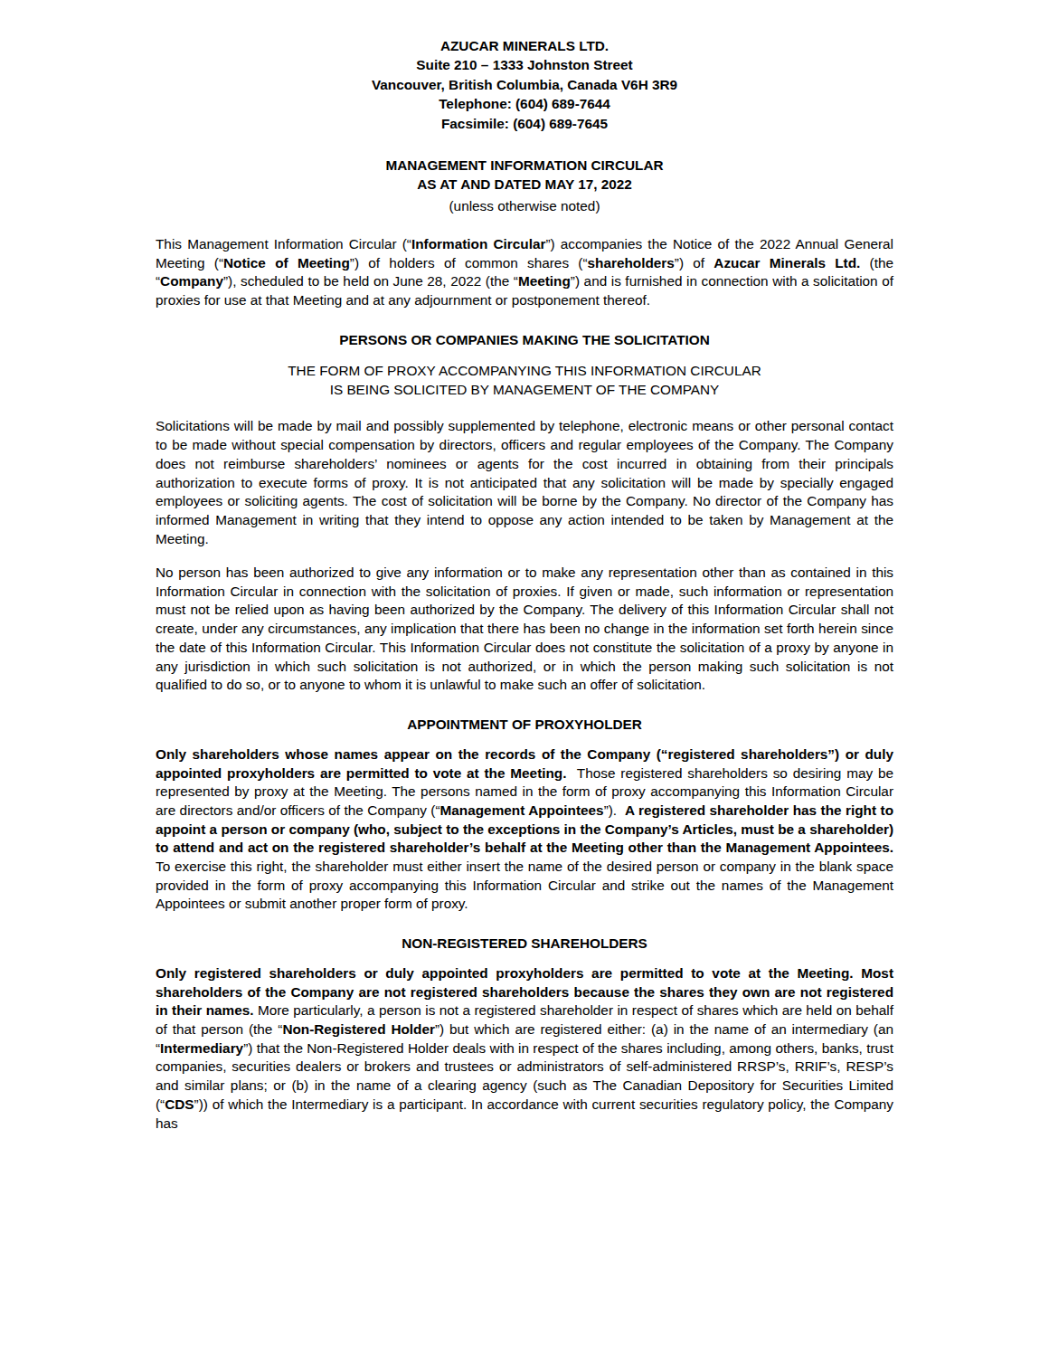AZUCAR MINERALS LTD.
Suite 210 – 1333 Johnston Street
Vancouver, British Columbia, Canada V6H 3R9
Telephone: (604) 689-7644
Facsimile: (604) 689-7645
MANAGEMENT INFORMATION CIRCULAR
AS AT AND DATED MAY 17, 2022
(unless otherwise noted)
This Management Information Circular (“Information Circular”) accompanies the Notice of the 2022 Annual General Meeting (“Notice of Meeting”) of holders of common shares (“shareholders”) of Azucar Minerals Ltd. (the “Company”), scheduled to be held on June 28, 2022 (the “Meeting”) and is furnished in connection with a solicitation of proxies for use at that Meeting and at any adjournment or postponement thereof.
Persons or Companies Making the Solicitation
THE FORM OF PROXY ACCOMPANYING THIS INFORMATION CIRCULAR
IS BEING SOLICITED BY MANAGEMENT OF THE COMPANY
Solicitations will be made by mail and possibly supplemented by telephone, electronic means or other personal contact to be made without special compensation by directors, officers and regular employees of the Company. The Company does not reimburse shareholders’ nominees or agents for the cost incurred in obtaining from their principals authorization to execute forms of proxy. It is not anticipated that any solicitation will be made by specially engaged employees or soliciting agents. The cost of solicitation will be borne by the Company. No director of the Company has informed Management in writing that they intend to oppose any action intended to be taken by Management at the Meeting.
No person has been authorized to give any information or to make any representation other than as contained in this Information Circular in connection with the solicitation of proxies. If given or made, such information or representation must not be relied upon as having been authorized by the Company. The delivery of this Information Circular shall not create, under any circumstances, any implication that there has been no change in the information set forth herein since the date of this Information Circular. This Information Circular does not constitute the solicitation of a proxy by anyone in any jurisdiction in which such solicitation is not authorized, or in which the person making such solicitation is not qualified to do so, or to anyone to whom it is unlawful to make such an offer of solicitation.
Appointment of Proxyholder
Only shareholders whose names appear on the records of the Company (“registered shareholders”) or duly appointed proxyholders are permitted to vote at the Meeting. Those registered shareholders so desiring may be represented by proxy at the Meeting. The persons named in the form of proxy accompanying this Information Circular are directors and/or officers of the Company (“Management Appointees”). A registered shareholder has the right to appoint a person or company (who, subject to the exceptions in the Company’s Articles, must be a shareholder) to attend and act on the registered shareholder’s behalf at the Meeting other than the Management Appointees. To exercise this right, the shareholder must either insert the name of the desired person or company in the blank space provided in the form of proxy accompanying this Information Circular and strike out the names of the Management Appointees or submit another proper form of proxy.
Non-Registered Shareholders
Only registered shareholders or duly appointed proxyholders are permitted to vote at the Meeting. Most shareholders of the Company are not registered shareholders because the shares they own are not registered in their names. More particularly, a person is not a registered shareholder in respect of shares which are held on behalf of that person (the “Non-Registered Holder”) but which are registered either: (a) in the name of an intermediary (an “Intermediary”) that the Non-Registered Holder deals with in respect of the shares including, among others, banks, trust companies, securities dealers or brokers and trustees or administrators of self-administered RRSP’s, RRIF’s, RESP’s and similar plans; or (b) in the name of a clearing agency (such as The Canadian Depository for Securities Limited (“CDS”)) of which the Intermediary is a participant. In accordance with current securities regulatory policy, the Company has